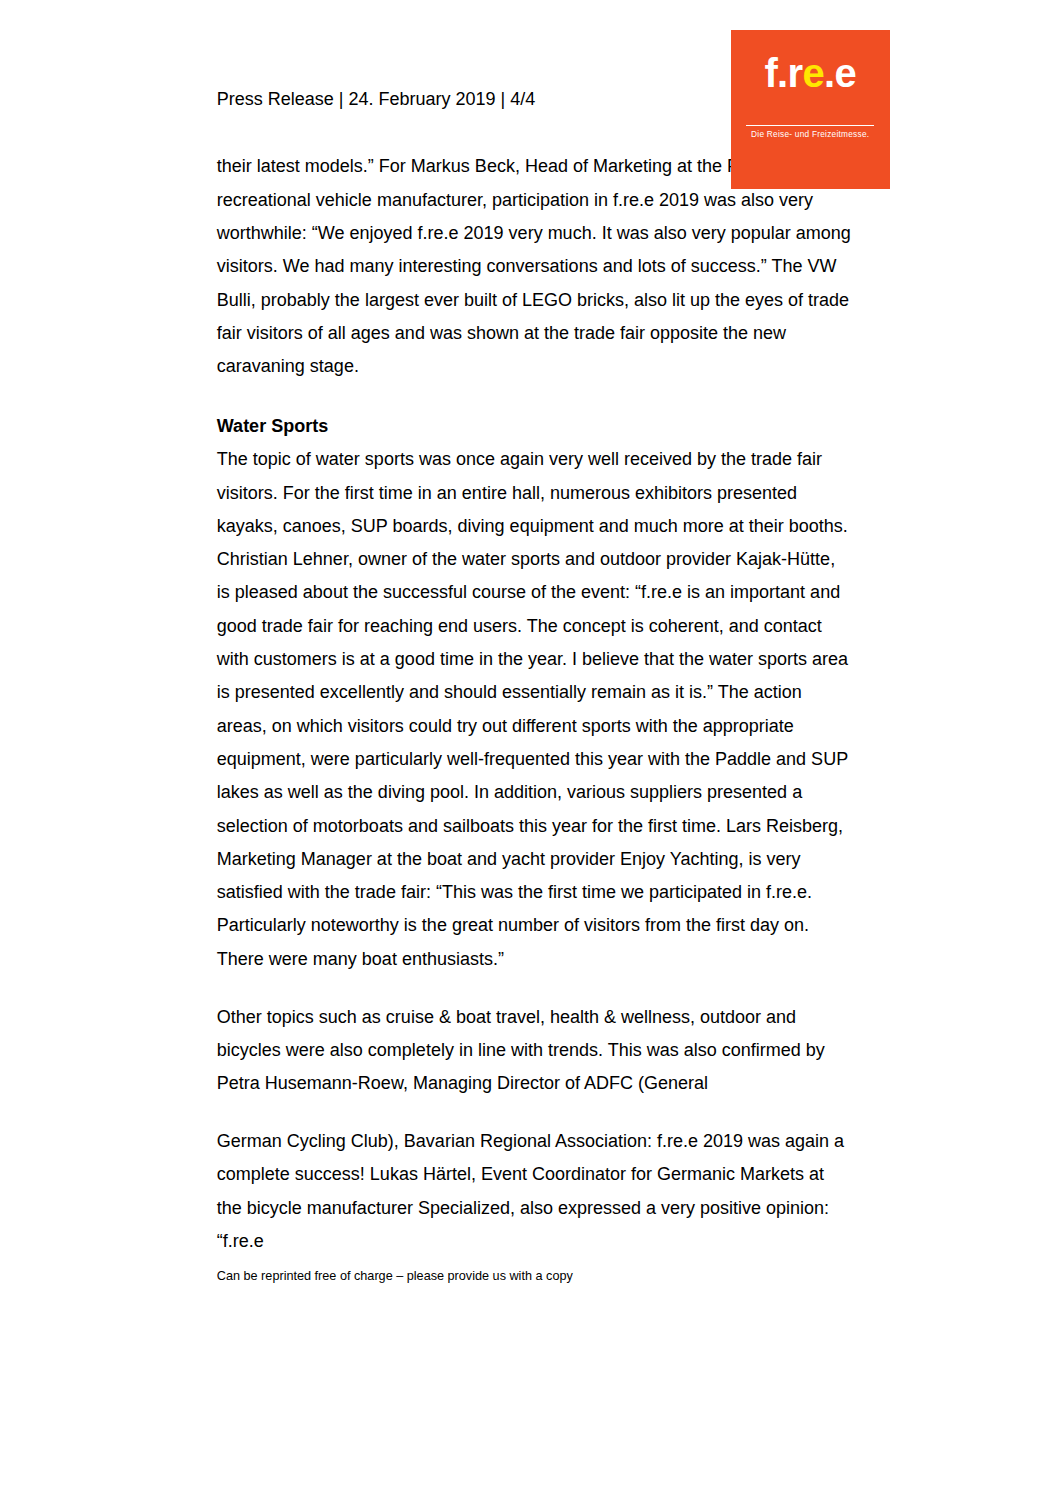f.re.e
Die Reise- und Freizeitmesse.
Press Release | 24. February 2019 | 4/4
their latest models.” For Markus Beck, Head of Marketing at the Frankia-GP recreational vehicle manufacturer, participation in f.re.e 2019 was also very worthwhile: “We enjoyed f.re.e 2019 very much. It was also very popular among visitors. We had many interesting conversations and lots of success.” The VW Bulli, probably the largest ever built of LEGO bricks, also lit up the eyes of trade fair visitors of all ages and was shown at the trade fair opposite the new caravaning stage.
Water Sports
The topic of water sports was once again very well received by the trade fair visitors. For the first time in an entire hall, numerous exhibitors presented kayaks, canoes, SUP boards, diving equipment and much more at their booths. Christian Lehner, owner of the water sports and outdoor provider Kajak-Hütte, is pleased about the successful course of the event: “f.re.e is an important and good trade fair for reaching end users. The concept is coherent, and contact with customers is at a good time in the year. I believe that the water sports area is presented excellently and should essentially remain as it is.” The action areas, on which visitors could try out different sports with the appropriate equipment, were particularly well-frequented this year with the Paddle and SUP lakes as well as the diving pool. In addition, various suppliers presented a selection of motorboats and sailboats this year for the first time. Lars Reisberg, Marketing Manager at the boat and yacht provider Enjoy Yachting, is very satisfied with the trade fair: “This was the first time we participated in f.re.e. Particularly noteworthy is the great number of visitors from the first day on. There were many boat enthusiasts.”
Other topics such as cruise & boat travel, health & wellness, outdoor and bicycles were also completely in line with trends. This was also confirmed by Petra Husemann-Roew, Managing Director of ADFC (General
German Cycling Club), Bavarian Regional Association: f.re.e 2019 was again a complete success! Lukas Härtel, Event Coordinator for Germanic Markets at the bicycle manufacturer Specialized, also expressed a very positive opinion: “f.re.e
Can be reprinted free of charge – please provide us with a copy